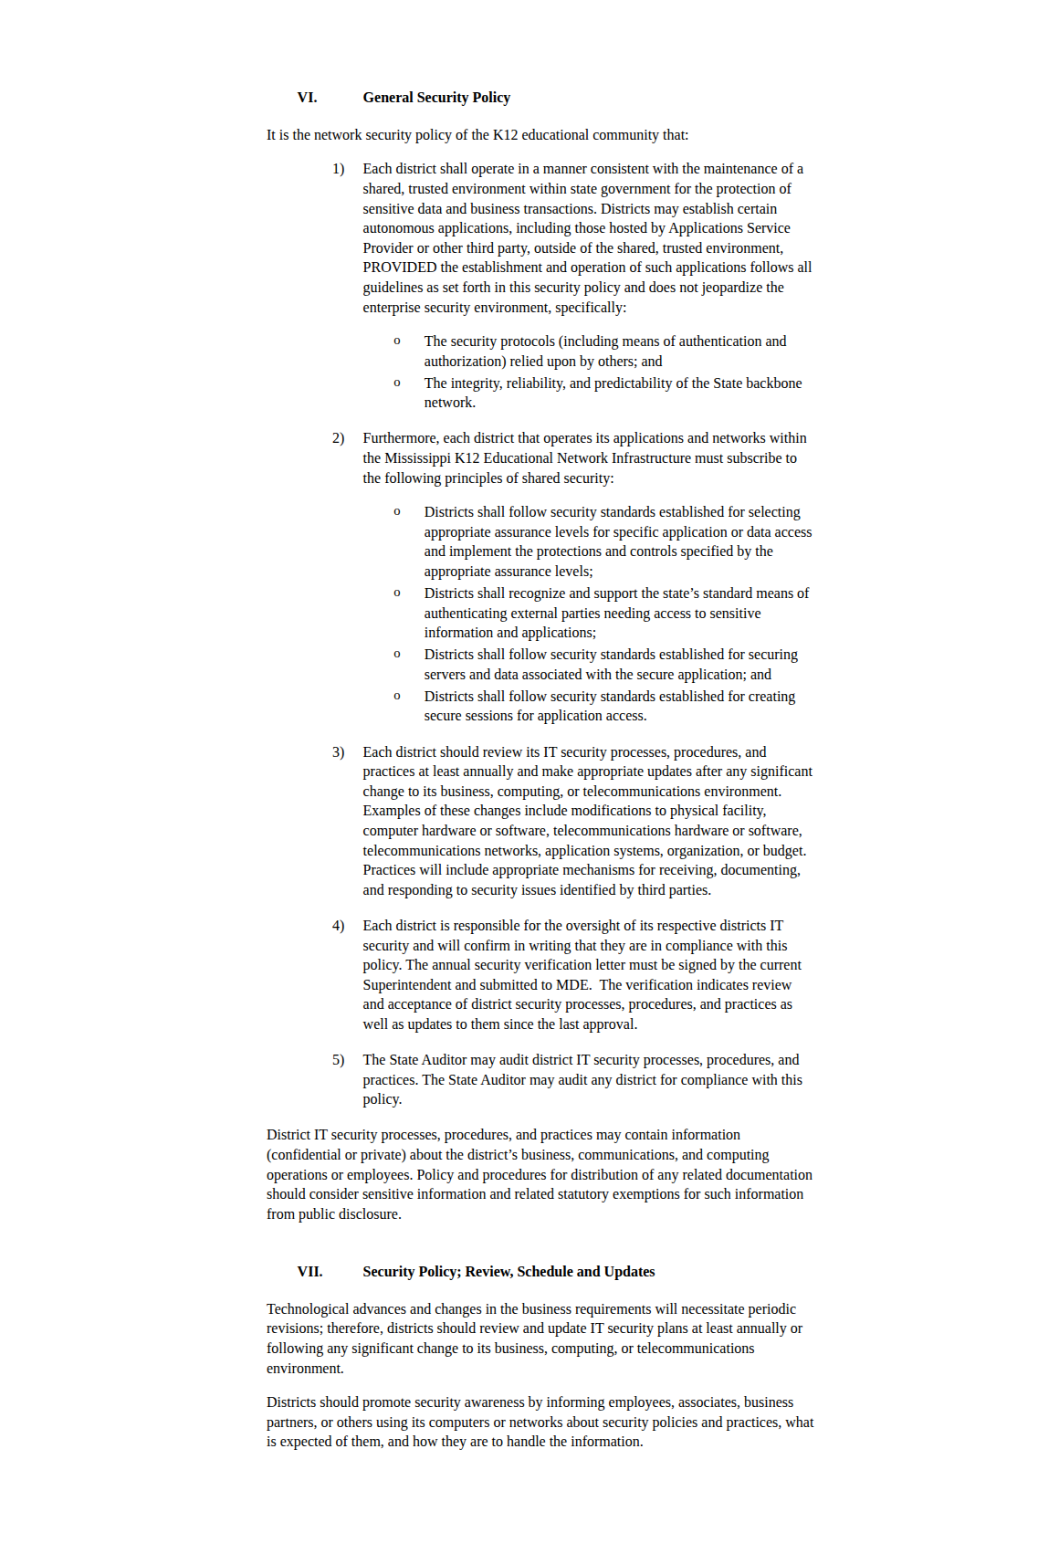VI. General Security Policy
It is the network security policy of the K12 educational community that:
Each district shall operate in a manner consistent with the maintenance of a shared, trusted environment within state government for the protection of sensitive data and business transactions. Districts may establish certain autonomous applications, including those hosted by Applications Service Provider or other third party, outside of the shared, trusted environment, PROVIDED the establishment and operation of such applications follows all guidelines as set forth in this security policy and does not jeopardize the enterprise security environment, specifically:
The security protocols (including means of authentication and authorization) relied upon by others; and
The integrity, reliability, and predictability of the State backbone network.
Furthermore, each district that operates its applications and networks within the Mississippi K12 Educational Network Infrastructure must subscribe to the following principles of shared security:
Districts shall follow security standards established for selecting appropriate assurance levels for specific application or data access and implement the protections and controls specified by the appropriate assurance levels;
Districts shall recognize and support the state’s standard means of authenticating external parties needing access to sensitive information and applications;
Districts shall follow security standards established for securing servers and data associated with the secure application; and
Districts shall follow security standards established for creating secure sessions for application access.
Each district should review its IT security processes, procedures, and practices at least annually and make appropriate updates after any significant change to its business, computing, or telecommunications environment. Examples of these changes include modifications to physical facility, computer hardware or software, telecommunications hardware or software, telecommunications networks, application systems, organization, or budget. Practices will include appropriate mechanisms for receiving, documenting, and responding to security issues identified by third parties.
Each district is responsible for the oversight of its respective districts IT security and will confirm in writing that they are in compliance with this policy. The annual security verification letter must be signed by the current Superintendent and submitted to MDE. The verification indicates review and acceptance of district security processes, procedures, and practices as well as updates to them since the last approval.
The State Auditor may audit district IT security processes, procedures, and practices. The State Auditor may audit any district for compliance with this policy.
District IT security processes, procedures, and practices may contain information (confidential or private) about the district’s business, communications, and computing operations or employees. Policy and procedures for distribution of any related documentation should consider sensitive information and related statutory exemptions for such information from public disclosure.
VII. Security Policy; Review, Schedule and Updates
Technological advances and changes in the business requirements will necessitate periodic revisions; therefore, districts should review and update IT security plans at least annually or following any significant change to its business, computing, or telecommunications environment.
Districts should promote security awareness by informing employees, associates, business partners, or others using its computers or networks about security policies and practices, what is expected of them, and how they are to handle the information.